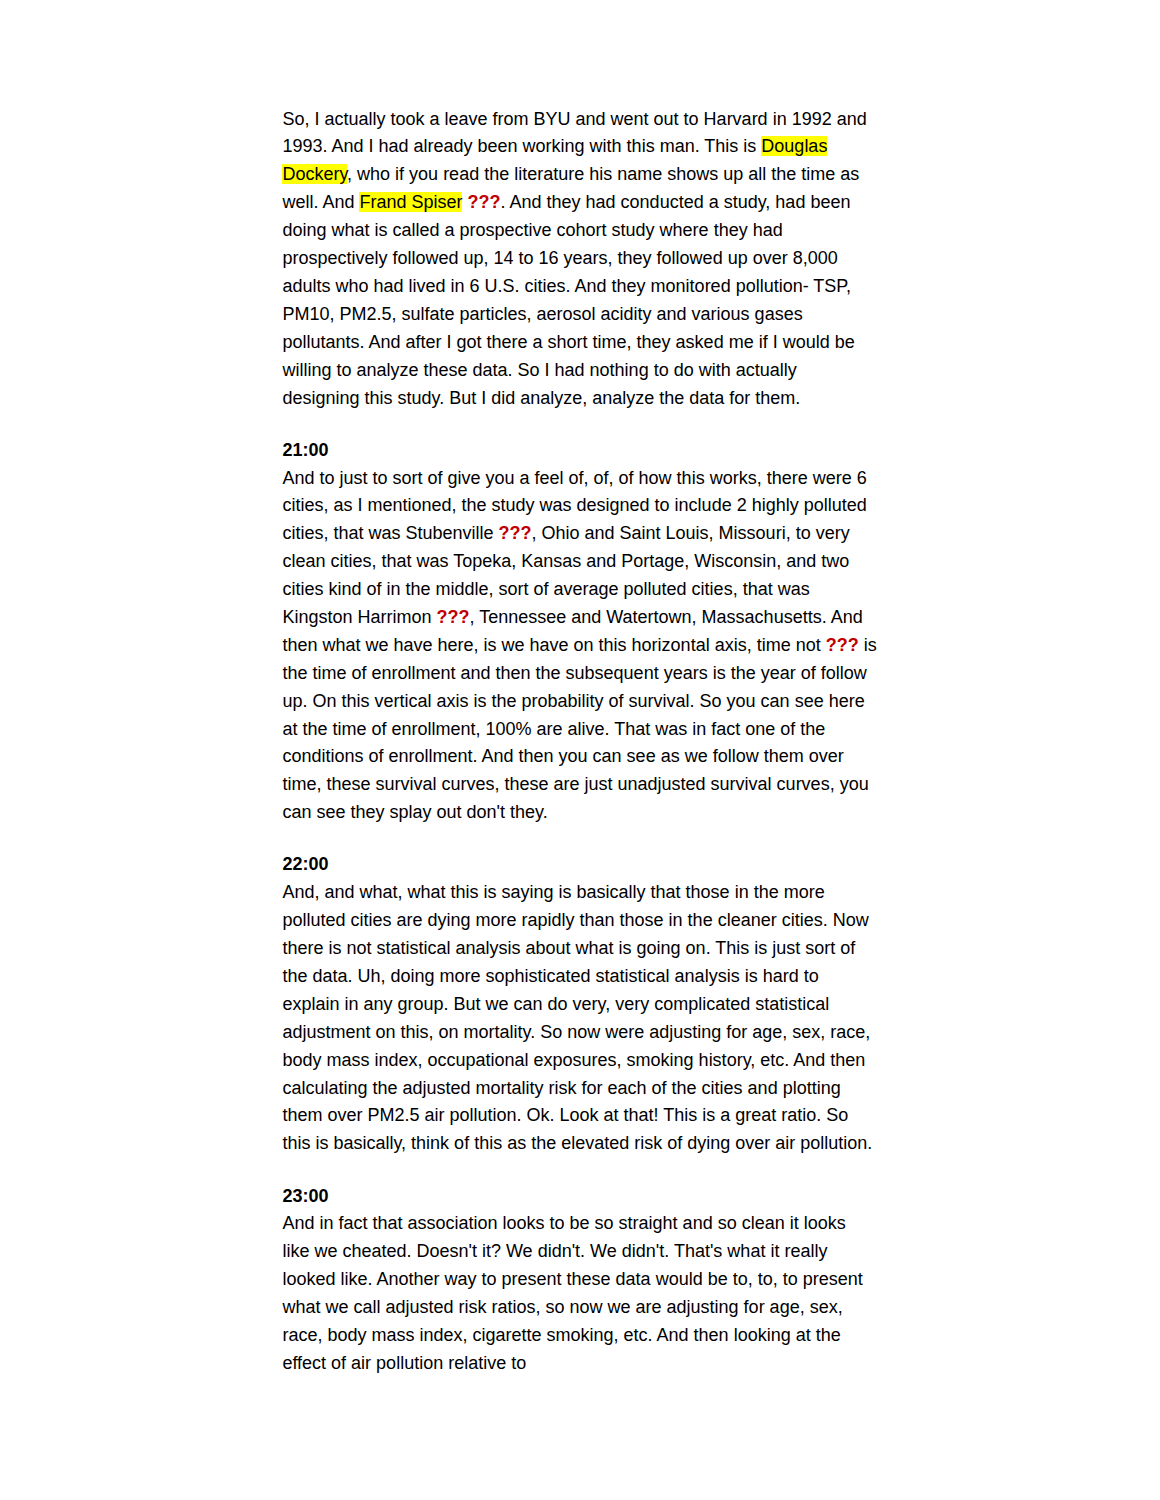So, I actually took a leave from BYU and went out to Harvard in 1992 and 1993. And I had already been working with this man. This is Douglas Dockery, who if you read the literature his name shows up all the time as well. And Frand Spiser ???. And they had conducted a study, had been doing what is called a prospective cohort study where they had prospectively followed up, 14 to 16 years, they followed up over 8,000 adults who had lived in 6 U.S. cities. And they monitored pollution- TSP, PM10, PM2.5, sulfate particles, aerosol acidity and various gases pollutants. And after I got there a short time, they asked me if I would be willing to analyze these data. So I had nothing to do with actually designing this study. But I did analyze, analyze the data for them.
21:00
And to just to sort of give you a feel of, of, of how this works, there were 6 cities, as I mentioned, the study was designed to include 2 highly polluted cities, that was Stubenville ???, Ohio and Saint Louis, Missouri, to very clean cities, that was Topeka, Kansas and Portage, Wisconsin, and two cities kind of in the middle, sort of average polluted cities, that was Kingston Harrimon ???, Tennessee and Watertown, Massachusetts. And then what we have here, is we have on this horizontal axis, time not ??? is the time of enrollment and then the subsequent years is the year of follow up. On this vertical axis is the probability of survival. So you can see here at the time of enrollment, 100% are alive. That was in fact one of the conditions of enrollment. And then you can see as we follow them over time, these survival curves, these are just unadjusted survival curves, you can see they splay out don't they.
22:00
And, and what, what this is saying is basically that those in the more polluted cities are dying more rapidly than those in the cleaner cities. Now there is not statistical analysis about what is going on. This is just sort of the data. Uh, doing more sophisticated statistical analysis is hard to explain in any group. But we can do very, very complicated statistical adjustment on this, on mortality. So now were adjusting for age, sex, race, body mass index, occupational exposures, smoking history, etc. And then calculating the adjusted mortality risk for each of the cities and plotting them over PM2.5 air pollution. Ok. Look at that! This is a great ratio. So this is basically, think of this as the elevated risk of dying over air pollution.
23:00
And in fact that association looks to be so straight and so clean it looks like we cheated. Doesn't it? We didn't. We didn't. That's what it really looked like. Another way to present these data would be to, to, to present what we call adjusted risk ratios, so now we are adjusting for age, sex, race, body mass index, cigarette smoking, etc. And then looking at the effect of air pollution relative to